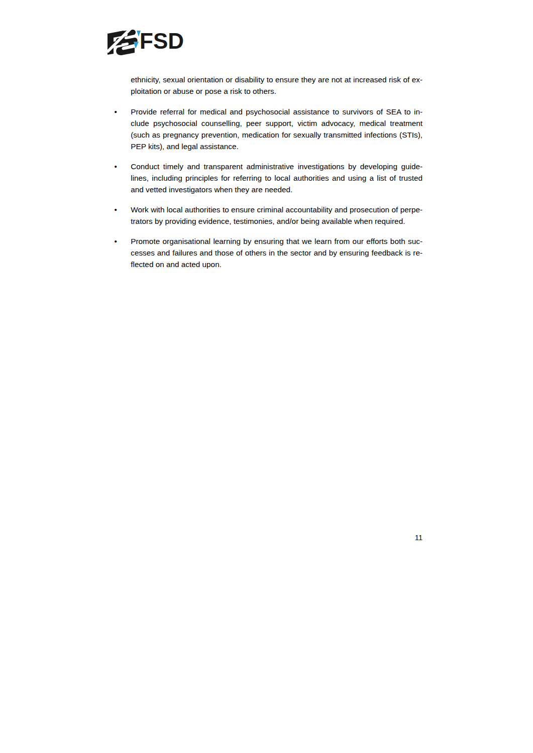FSD
ethnicity, sexual orientation or disability to ensure they are not at increased risk of exploitation or abuse or pose a risk to others.
Provide referral for medical and psychosocial assistance to survivors of SEA to include psychosocial counselling, peer support, victim advocacy, medical treatment (such as pregnancy prevention, medication for sexually transmitted infections (STIs), PEP kits), and legal assistance.
Conduct timely and transparent administrative investigations by developing guide­lines, including principles for referring to local authorities and using a list of trusted and vetted investigators when they are needed.
Work with local authorities to ensure criminal accountability and prosecution of per­petrators by providing evidence, testimonies, and/or being available when required.
Promote organisational learning by ensuring that we learn from our efforts both suc­cesses and failures and those of others in the sector and by ensuring feedback is re­flected on and acted upon.
11